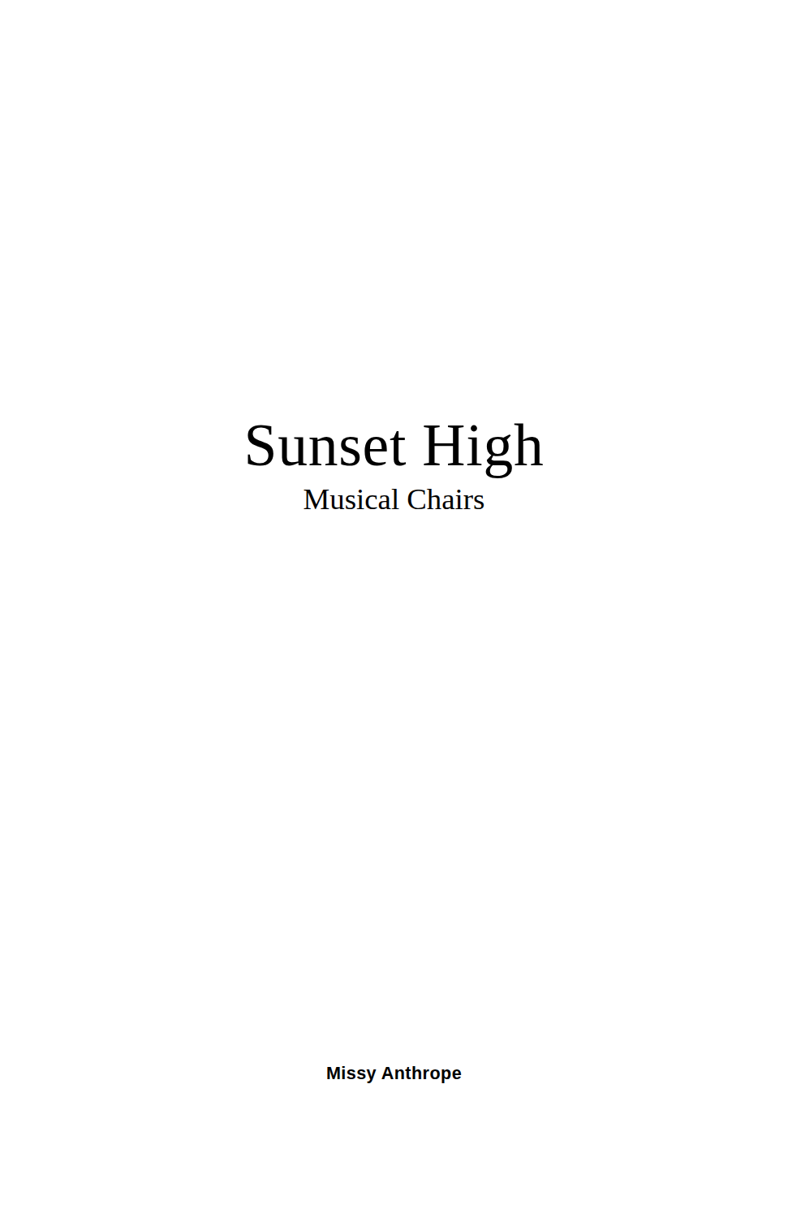Sunset High
Musical Chairs
Missy Anthrope